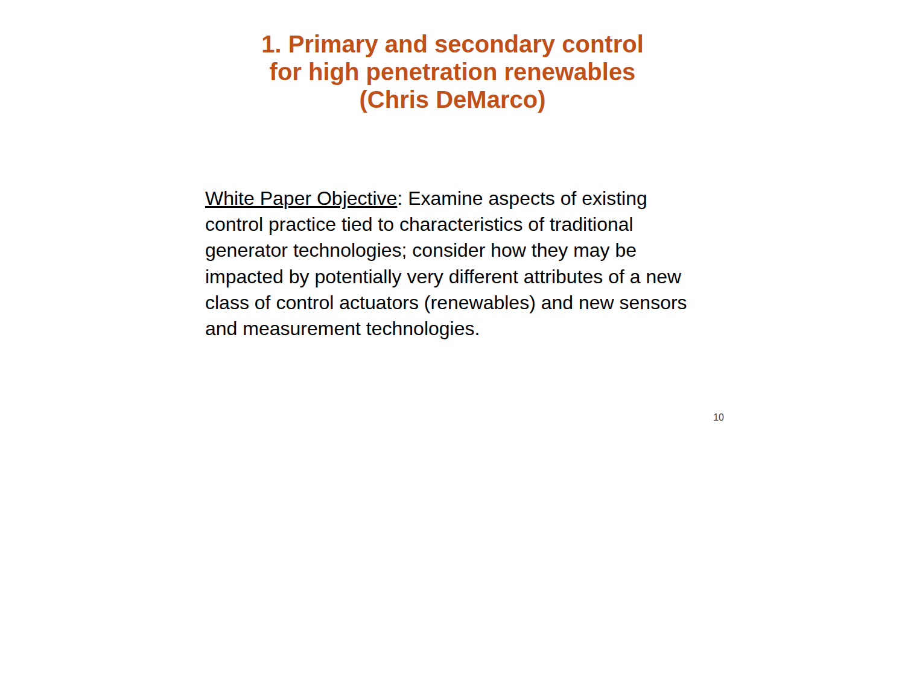1. Primary and secondary control
for high penetration renewables
(Chris DeMarco)
White Paper Objective: Examine aspects of existing control practice tied to characteristics of traditional generator technologies; consider how they may be impacted by potentially very different attributes of a new class of control actuators (renewables) and new sensors and measurement technologies.
10